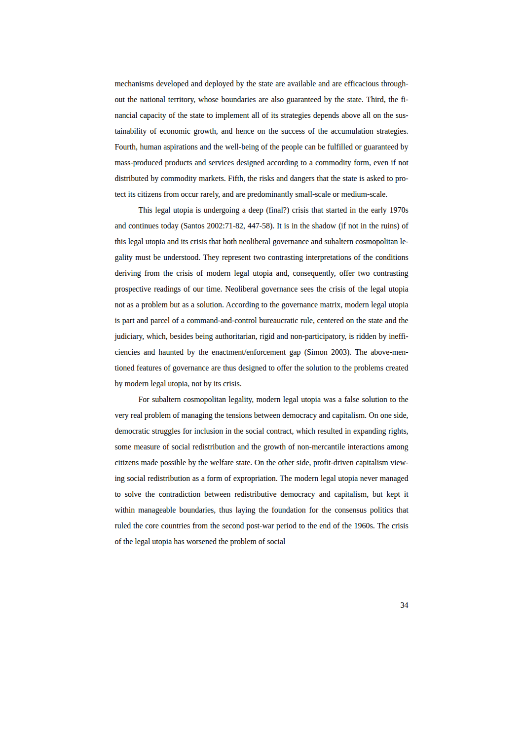mechanisms developed and deployed by the state are available and are efficacious throughout the national territory, whose boundaries are also guaranteed by the state. Third, the financial capacity of the state to implement all of its strategies depends above all on the sustainability of economic growth, and hence on the success of the accumulation strategies. Fourth, human aspirations and the well-being of the people can be fulfilled or guaranteed by mass-produced products and services designed according to a commodity form, even if not distributed by commodity markets. Fifth, the risks and dangers that the state is asked to protect its citizens from occur rarely, and are predominantly small-scale or medium-scale.
This legal utopia is undergoing a deep (final?) crisis that started in the early 1970s and continues today (Santos 2002:71-82, 447-58). It is in the shadow (if not in the ruins) of this legal utopia and its crisis that both neoliberal governance and subaltern cosmopolitan legality must be understood. They represent two contrasting interpretations of the conditions deriving from the crisis of modern legal utopia and, consequently, offer two contrasting prospective readings of our time. Neoliberal governance sees the crisis of the legal utopia not as a problem but as a solution. According to the governance matrix, modern legal utopia is part and parcel of a command-and-control bureaucratic rule, centered on the state and the judiciary, which, besides being authoritarian, rigid and non-participatory, is ridden by inefficiencies and haunted by the enactment/enforcement gap (Simon 2003). The above-mentioned features of governance are thus designed to offer the solution to the problems created by modern legal utopia, not by its crisis.
For subaltern cosmopolitan legality, modern legal utopia was a false solution to the very real problem of managing the tensions between democracy and capitalism. On one side, democratic struggles for inclusion in the social contract, which resulted in expanding rights, some measure of social redistribution and the growth of non-mercantile interactions among citizens made possible by the welfare state. On the other side, profit-driven capitalism viewing social redistribution as a form of expropriation. The modern legal utopia never managed to solve the contradiction between redistributive democracy and capitalism, but kept it within manageable boundaries, thus laying the foundation for the consensus politics that ruled the core countries from the second post-war period to the end of the 1960s. The crisis of the legal utopia has worsened the problem of social
34